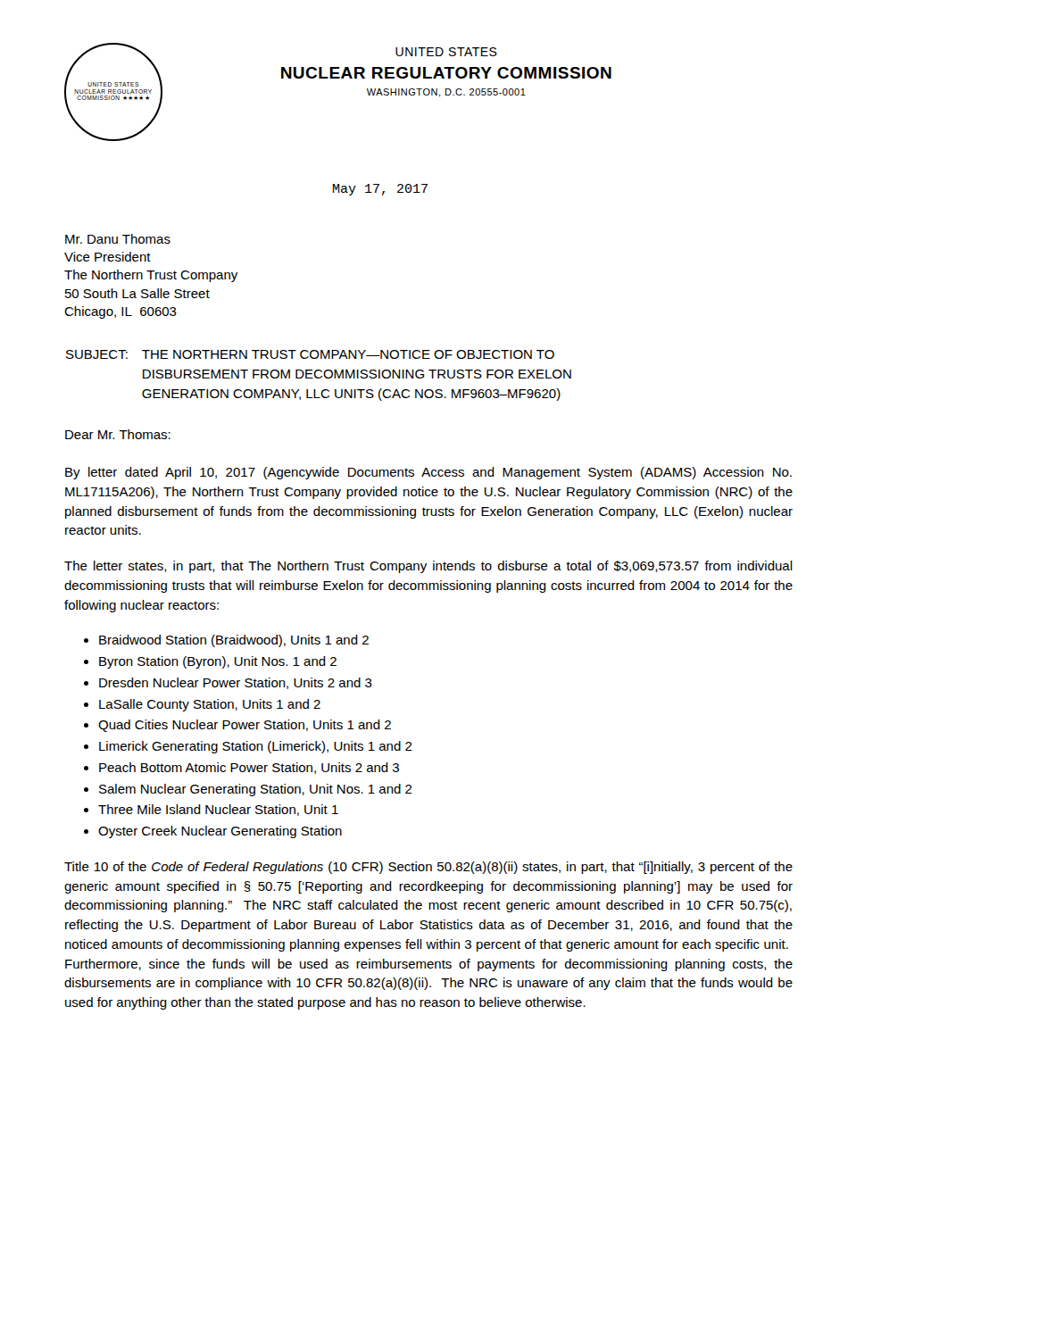UNITED STATES NUCLEAR REGULATORY COMMISSION ★★★★★
UNITED STATES
NUCLEAR REGULATORY COMMISSION
WASHINGTON, D.C. 20555-0001
May 17, 2017
Mr. Danu Thomas
Vice President
The Northern Trust Company
50 South La Salle Street
Chicago, IL 60603
| SUBJECT: | THE NORTHERN TRUST COMPANY—NOTICE OF OBJECTION TO DISBURSEMENT FROM DECOMMISSIONING TRUSTS FOR EXELON GENERATION COMPANY, LLC UNITS (CAC NOS. MF9603–MF9620) |
Dear Mr. Thomas:
By letter dated April 10, 2017 (Agencywide Documents Access and Management System (ADAMS) Accession No. ML17115A206), The Northern Trust Company provided notice to the U.S. Nuclear Regulatory Commission (NRC) of the planned disbursement of funds from the decommissioning trusts for Exelon Generation Company, LLC (Exelon) nuclear reactor units.
The letter states, in part, that The Northern Trust Company intends to disburse a total of $3,069,573.57 from individual decommissioning trusts that will reimburse Exelon for decommissioning planning costs incurred from 2004 to 2014 for the following nuclear reactors:
Braidwood Station (Braidwood), Units 1 and 2
Byron Station (Byron), Unit Nos. 1 and 2
Dresden Nuclear Power Station, Units 2 and 3
LaSalle County Station, Units 1 and 2
Quad Cities Nuclear Power Station, Units 1 and 2
Limerick Generating Station (Limerick), Units 1 and 2
Peach Bottom Atomic Power Station, Units 2 and 3
Salem Nuclear Generating Station, Unit Nos. 1 and 2
Three Mile Island Nuclear Station, Unit 1
Oyster Creek Nuclear Generating Station
Title 10 of the Code of Federal Regulations (10 CFR) Section 50.82(a)(8)(ii) states, in part, that “[i]nitially, 3 percent of the generic amount specified in § 50.75 [‘Reporting and recordkeeping for decommissioning planning’] may be used for decommissioning planning.” The NRC staff calculated the most recent generic amount described in 10 CFR 50.75(c), reflecting the U.S. Department of Labor Bureau of Labor Statistics data as of December 31, 2016, and found that the noticed amounts of decommissioning planning expenses fell within 3 percent of that generic amount for each specific unit. Furthermore, since the funds will be used as reimbursements of payments for decommissioning planning costs, the disbursements are in compliance with 10 CFR 50.82(a)(8)(ii). The NRC is unaware of any claim that the funds would be used for anything other than the stated purpose and has no reason to believe otherwise.